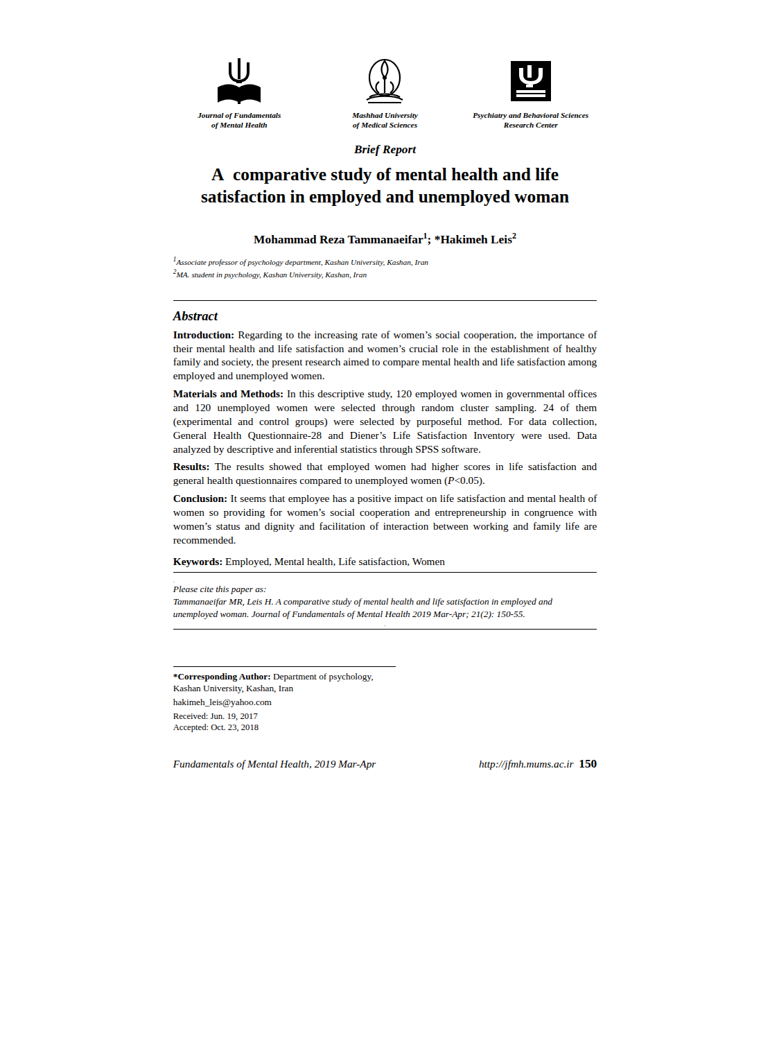Journal of Fundamentals
of Mental Health
Mashhad University
of Medical Sciences
Psychiatry and Behavioral Sciences
Research Center
Brief Report
A comparative study of mental health and life satisfaction in employed and unemployed woman
Mohammad Reza Tammanaeifar1; *Hakimeh Leis2
1Associate professor of psychology department, Kashan University, Kashan, Iran
2MA. student in psychology, Kashan University, Kashan, Iran
Abstract
Introduction: Regarding to the increasing rate of women’s social cooperation, the importance of their mental health and life satisfaction and women’s crucial role in the establishment of healthy family and society, the present research aimed to compare mental health and life satisfaction among employed and unemployed women.
Materials and Methods: In this descriptive study, 120 employed women in governmental offices and 120 unemployed women were selected through random cluster sampling. 24 of them (experimental and control groups) were selected by purposeful method. For data collection, General Health Questionnaire-28 and Diener’s Life Satisfaction Inventory were used. Data analyzed by descriptive and inferential statistics through SPSS software.
Results: The results showed that employed women had higher scores in life satisfaction and general health questionnaires compared to unemployed women (P<0.05).
Conclusion: It seems that employee has a positive impact on life satisfaction and mental health of women so providing for women’s social cooperation and entrepreneurship in congruence with women’s status and dignity and facilitation of interaction between working and family life are recommended.
Keywords: Employed, Mental health, Life satisfaction, Women
.
Please cite this paper as:
Tammanaeifar MR, Leis H. A comparative study of mental health and life satisfaction in employed and unemployed woman. Journal of Fundamentals of Mental Health 2019 Mar-Apr; 21(2): 150-55.
.
*Corresponding Author: Department of psychology, Kashan University, Kashan, Iran
hakimeh_leis@yahoo.com
Received: Jun. 19, 2017
Accepted: Oct. 23, 2018
Fundamentals of Mental Health, 2019 Mar-Apr
http://jfmh.mums.ac.ir150